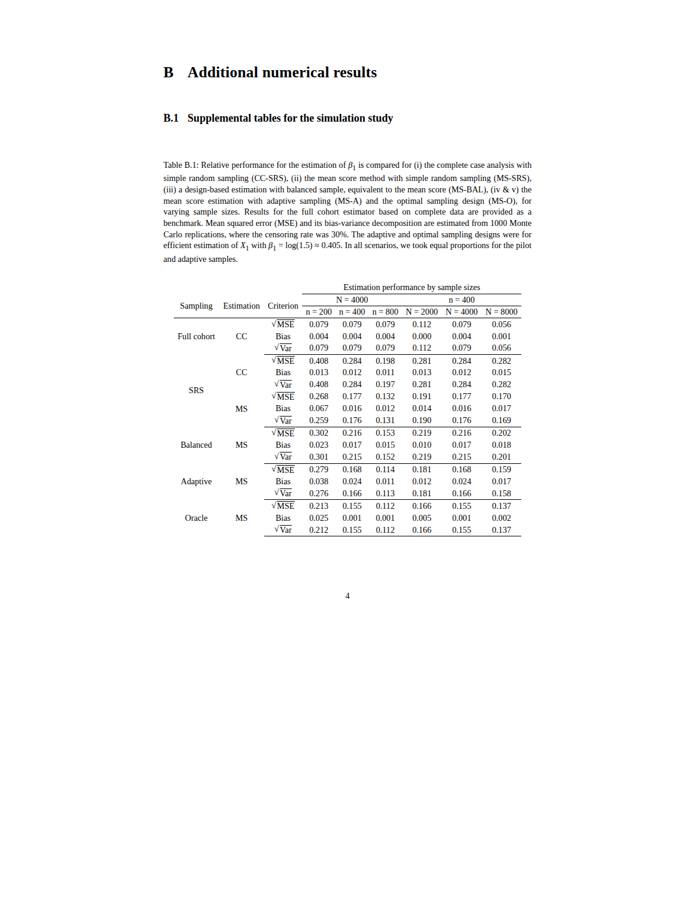BAdditional numerical results
B.1 Supplemental tables for the simulation study
Table B.1: Relative performance for the estimation of β1 is compared for (i) the complete case analysis with simple random sampling (CC-SRS), (ii) the mean score method with simple random sampling (MS-SRS), (iii) a design-based estimation with balanced sample, equivalent to the mean score (MS-BAL), (iv & v) the mean score estimation with adaptive sampling (MS-A) and the optimal sampling design (MS-O), for varying sample sizes. Results for the full cohort estimator based on complete data are provided as a benchmark. Mean squared error (MSE) and its bias-variance decomposition are estimated from 1000 Monte Carlo replications, where the censoring rate was 30%. The adaptive and optimal sampling designs were for efficient estimation of X1 with β1 = log(1.5) ≈ 0.405. In all scenarios, we took equal proportions for the pilot and adaptive samples.
| | Estimation performance by sample sizes |
| Sampling | Estimation | Criterion | N = 4000 | n = 400 |
| n = 200 | n = 400 | n = 800 | N = 2000 | N = 4000 | N = 8000 |
| Full cohort | CC | MSE | 0.079 | 0.079 | 0.079 | 0.112 | 0.079 | 0.056 |
| Bias | 0.004 | 0.004 | 0.004 | 0.000 | 0.004 | 0.001 |
| Var | 0.079 | 0.079 | 0.079 | 0.112 | 0.079 | 0.056 |
| SRS | CC | MSE | 0.408 | 0.284 | 0.198 | 0.281 | 0.284 | 0.282 |
| Bias | 0.013 | 0.012 | 0.011 | 0.013 | 0.012 | 0.015 |
| Var | 0.408 | 0.284 | 0.197 | 0.281 | 0.284 | 0.282 |
| MS | MSE | 0.268 | 0.177 | 0.132 | 0.191 | 0.177 | 0.170 |
| Bias | 0.067 | 0.016 | 0.012 | 0.014 | 0.016 | 0.017 |
| Var | 0.259 | 0.176 | 0.131 | 0.190 | 0.176 | 0.169 |
| Balanced | MS | MSE | 0.302 | 0.216 | 0.153 | 0.219 | 0.216 | 0.202 |
| Bias | 0.023 | 0.017 | 0.015 | 0.010 | 0.017 | 0.018 |
| Var | 0.301 | 0.215 | 0.152 | 0.219 | 0.215 | 0.201 |
| Adaptive | MS | MSE | 0.279 | 0.168 | 0.114 | 0.181 | 0.168 | 0.159 |
| Bias | 0.038 | 0.024 | 0.011 | 0.012 | 0.024 | 0.017 |
| Var | 0.276 | 0.166 | 0.113 | 0.181 | 0.166 | 0.158 |
| Oracle | MS | MSE | 0.213 | 0.155 | 0.112 | 0.166 | 0.155 | 0.137 |
| Bias | 0.025 | 0.001 | 0.001 | 0.005 | 0.001 | 0.002 |
| Var | 0.212 | 0.155 | 0.112 | 0.166 | 0.155 | 0.137 |
4